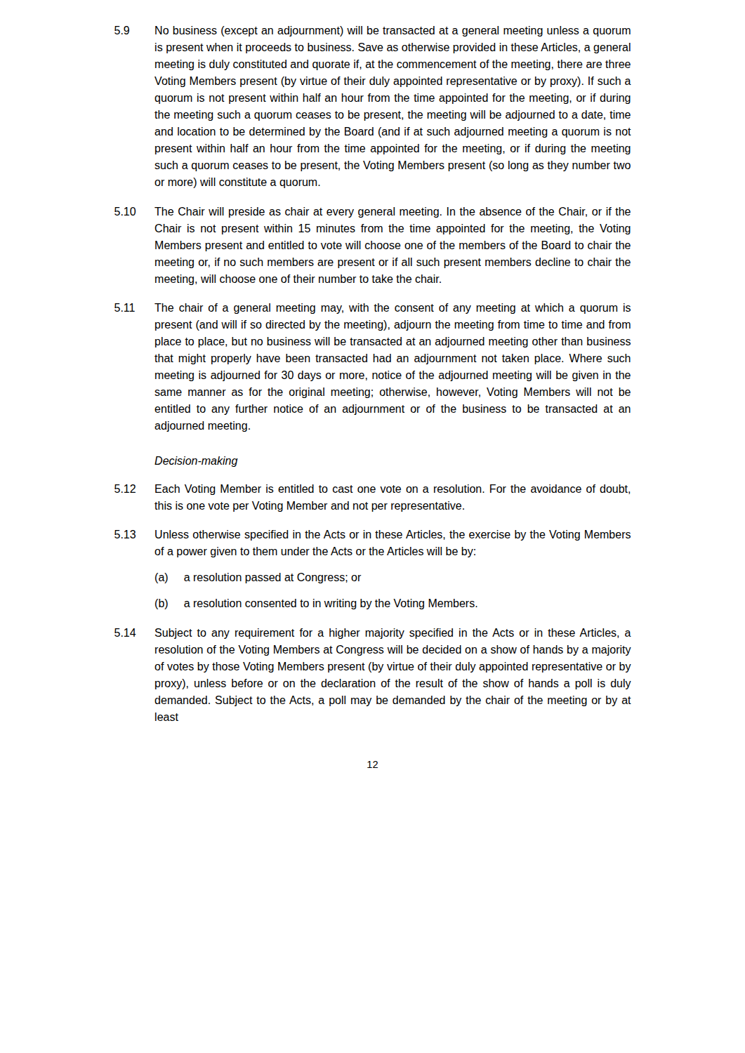5.9 No business (except an adjournment) will be transacted at a general meeting unless a quorum is present when it proceeds to business. Save as otherwise provided in these Articles, a general meeting is duly constituted and quorate if, at the commencement of the meeting, there are three Voting Members present (by virtue of their duly appointed representative or by proxy). If such a quorum is not present within half an hour from the time appointed for the meeting, or if during the meeting such a quorum ceases to be present, the meeting will be adjourned to a date, time and location to be determined by the Board (and if at such adjourned meeting a quorum is not present within half an hour from the time appointed for the meeting, or if during the meeting such a quorum ceases to be present, the Voting Members present (so long as they number two or more) will constitute a quorum.
5.10 The Chair will preside as chair at every general meeting. In the absence of the Chair, or if the Chair is not present within 15 minutes from the time appointed for the meeting, the Voting Members present and entitled to vote will choose one of the members of the Board to chair the meeting or, if no such members are present or if all such present members decline to chair the meeting, will choose one of their number to take the chair.
5.11 The chair of a general meeting may, with the consent of any meeting at which a quorum is present (and will if so directed by the meeting), adjourn the meeting from time to time and from place to place, but no business will be transacted at an adjourned meeting other than business that might properly have been transacted had an adjournment not taken place. Where such meeting is adjourned for 30 days or more, notice of the adjourned meeting will be given in the same manner as for the original meeting; otherwise, however, Voting Members will not be entitled to any further notice of an adjournment or of the business to be transacted at an adjourned meeting.
Decision-making
5.12 Each Voting Member is entitled to cast one vote on a resolution. For the avoidance of doubt, this is one vote per Voting Member and not per representative.
5.13 Unless otherwise specified in the Acts or in these Articles, the exercise by the Voting Members of a power given to them under the Acts or the Articles will be by:
(a) a resolution passed at Congress; or
(b) a resolution consented to in writing by the Voting Members.
5.14 Subject to any requirement for a higher majority specified in the Acts or in these Articles, a resolution of the Voting Members at Congress will be decided on a show of hands by a majority of votes by those Voting Members present (by virtue of their duly appointed representative or by proxy), unless before or on the declaration of the result of the show of hands a poll is duly demanded. Subject to the Acts, a poll may be demanded by the chair of the meeting or by at least
12